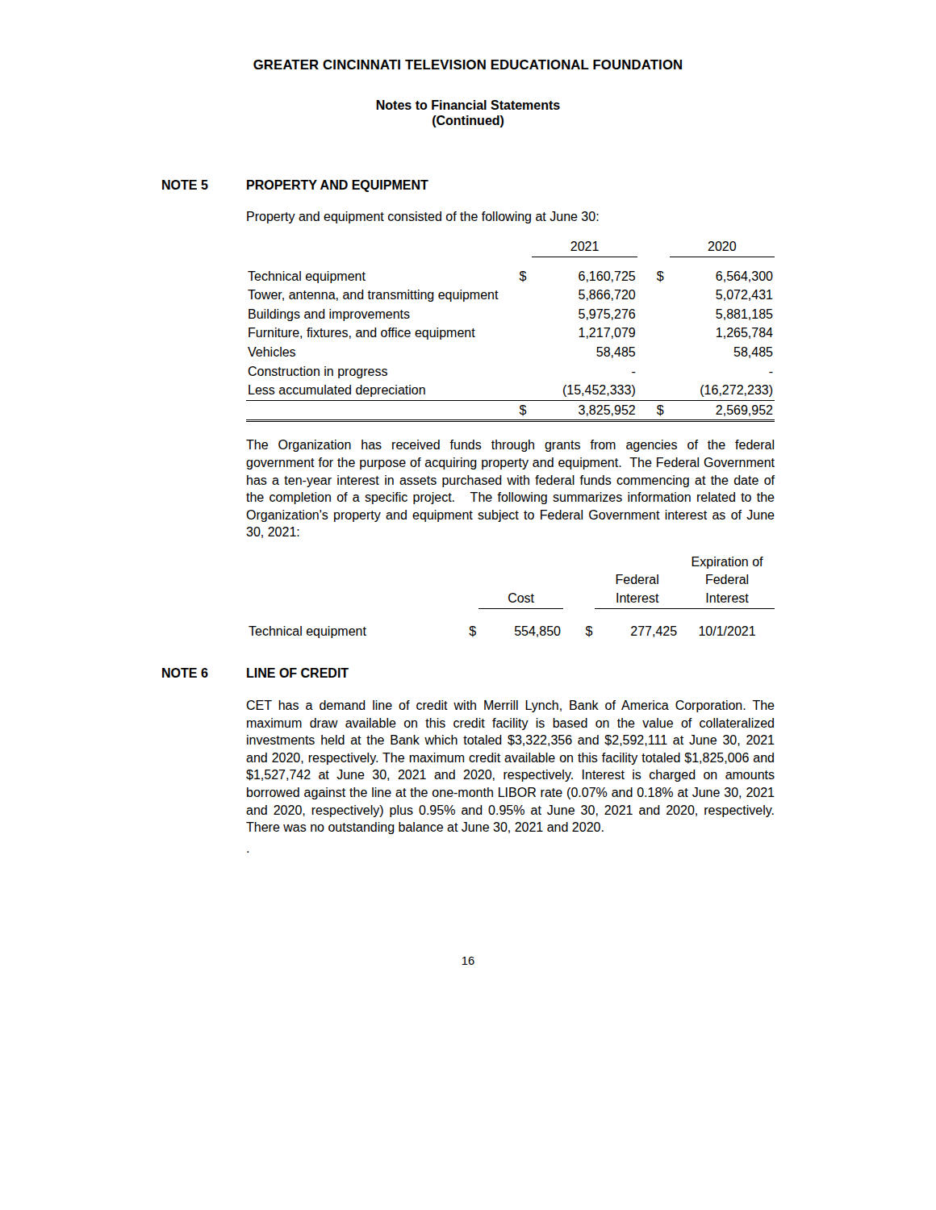GREATER CINCINNATI TELEVISION EDUCATIONAL FOUNDATION
Notes to Financial Statements
(Continued)
NOTE 5
PROPERTY AND EQUIPMENT
Property and equipment consisted of the following at June 30:
| | | | 2021 | | | 2020 |
| Technical equipment | | $ | 6,160,725 | | $ | 6,564,300 |
| Tower, antenna, and transmitting equipment | | | 5,866,720 | | | 5,072,431 |
| Buildings and improvements | | | 5,975,276 | | | 5,881,185 |
| Furniture, fixtures, and office equipment | | | 1,217,079 | | | 1,265,784 |
| Vehicles | | | 58,485 | | | 58,485 |
| Construction in progress | | | - | | | - |
| Less accumulated depreciation | | | (15,452,333) | | | (16,272,233) |
| | | $ | 3,825,952 | | $ | 2,569,952 |
The Organization has received funds through grants from agencies of the federal government for the purpose of acquiring property and equipment. The Federal Government has a ten-year interest in assets purchased with federal funds commencing at the date of the completion of a specific project. The following summarizes information related to the Organization's property and equipment subject to Federal Government interest as of June 30, 2021:
| | | | | Federal | Expiration of Federal |
| | | Cost | | Interest | Interest |
| Technical equipment | $ | 554,850 | $ | 277,425 | 10/1/2021 |
NOTE 6
LINE OF CREDIT
CET has a demand line of credit with Merrill Lynch, Bank of America Corporation. The maximum draw available on this credit facility is based on the value of collateralized investments held at the Bank which totaled $3,322,356 and $2,592,111 at June 30, 2021 and 2020, respectively. The maximum credit available on this facility totaled $1,825,006 and $1,527,742 at June 30, 2021 and 2020, respectively. Interest is charged on amounts borrowed against the line at the one-month LIBOR rate (0.07% and 0.18% at June 30, 2021 and 2020, respectively) plus 0.95% and 0.95% at June 30, 2021 and 2020, respectively. There was no outstanding balance at June 30, 2021 and 2020.
.
16